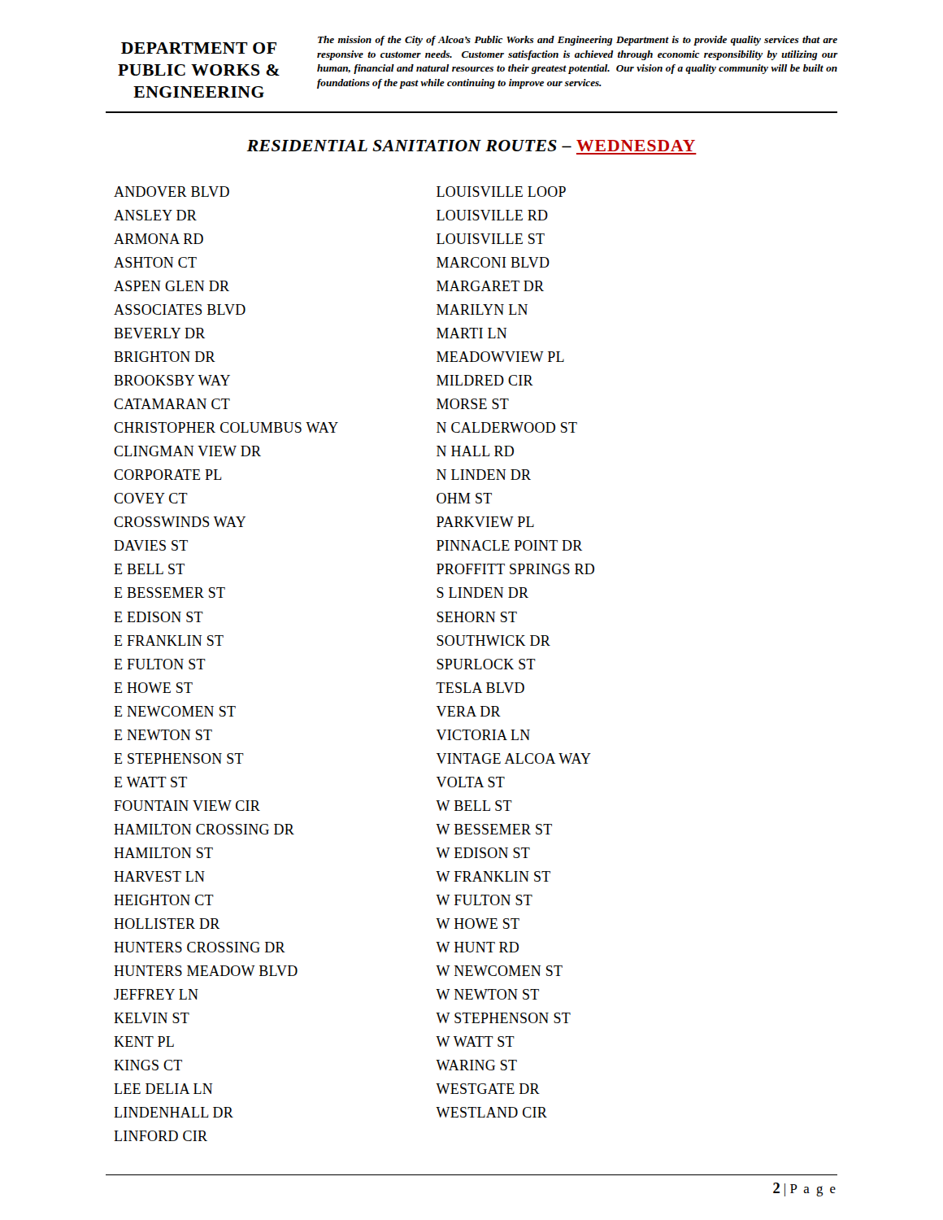DEPARTMENT OF
PUBLIC WORKS &
ENGINEERING
The mission of the City of Alcoa’s Public Works and Engineering Department is to provide quality services that are responsive to customer needs. Customer satisfaction is achieved through economic responsibility by utilizing our human, financial and natural resources to their greatest potential. Our vision of a quality community will be built on foundations of the past while continuing to improve our services.
RESIDENTIAL SANITATION ROUTES – WEDNESDAY
ANDOVER BLVD
ANSLEY DR
ARMONA RD
ASHTON CT
ASPEN GLEN DR
ASSOCIATES BLVD
BEVERLY DR
BRIGHTON DR
BROOKSBY WAY
CATAMARAN CT
CHRISTOPHER COLUMBUS WAY
CLINGMAN VIEW DR
CORPORATE PL
COVEY CT
CROSSWINDS WAY
DAVIES ST
E BELL ST
E BESSEMER ST
E EDISON ST
E FRANKLIN ST
E FULTON ST
E HOWE ST
E NEWCOMEN ST
E NEWTON ST
E STEPHENSON ST
E WATT ST
FOUNTAIN VIEW CIR
HAMILTON CROSSING DR
HAMILTON ST
HARVEST LN
HEIGHTON CT
HOLLISTER DR
HUNTERS CROSSING DR
HUNTERS MEADOW BLVD
JEFFREY LN
KELVIN ST
KENT PL
KINGS CT
LEE DELIA LN
LINDENHALL DR
LINFORD CIR
LOUISVILLE LOOP
LOUISVILLE RD
LOUISVILLE ST
MARCONI BLVD
MARGARET DR
MARILYN LN
MARTI LN
MEADOWVIEW PL
MILDRED CIR
MORSE ST
N CALDERWOOD ST
N HALL RD
N LINDEN DR
OHM ST
PARKVIEW PL
PINNACLE POINT DR
PROFFITT SPRINGS RD
S LINDEN DR
SEHORN ST
SOUTHWICK DR
SPURLOCK ST
TESLA BLVD
VERA DR
VICTORIA LN
VINTAGE ALCOA WAY
VOLTA ST
W BELL ST
W BESSEMER ST
W EDISON ST
W FRANKLIN ST
W FULTON ST
W HOWE ST
W HUNT RD
W NEWCOMEN ST
W NEWTON ST
W STEPHENSON ST
W WATT ST
WARING ST
WESTGATE DR
WESTLAND CIR
2 | P a g e